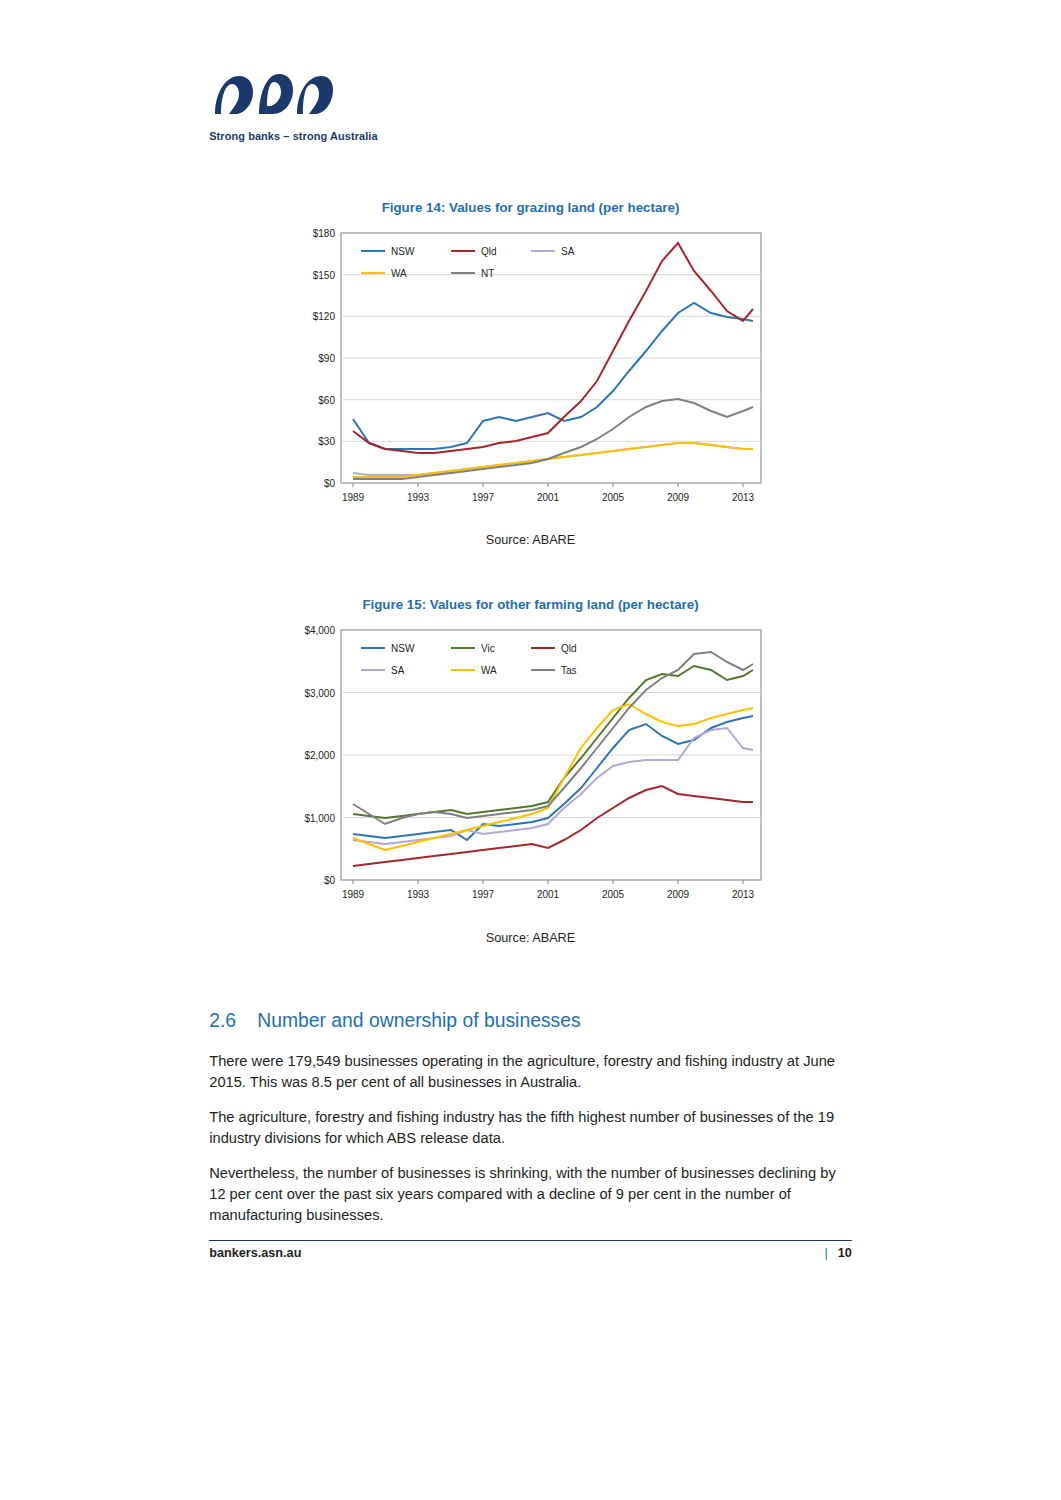Strong banks – strong Australia
Figure 14: Values for grazing land (per hectare)
$180 $150 $120 $90 $60 $30 $0 1989 1993 1997 2001 2005 2009 2013 NSW Qld SA WA NT
Source: ABARE
Figure 15: Values for other farming land (per hectare)
$4,000 $3,000 $2,000 $1,000 $0 1989 1993 1997 2001 2005 2009 2013 NSW Vic Qld SA WA Tas
Source: ABARE
2.6 Number and ownership of businesses
There were 179,549 businesses operating in the agriculture, forestry and fishing industry at June 2015. This was 8.5 per cent of all businesses in Australia.
The agriculture, forestry and fishing industry has the fifth highest number of businesses of the 19 industry divisions for which ABS release data.
Nevertheless, the number of businesses is shrinking, with the number of businesses declining by 12 per cent over the past six years compared with a decline of 9 per cent in the number of manufacturing businesses.
bankers.asn.au
|10